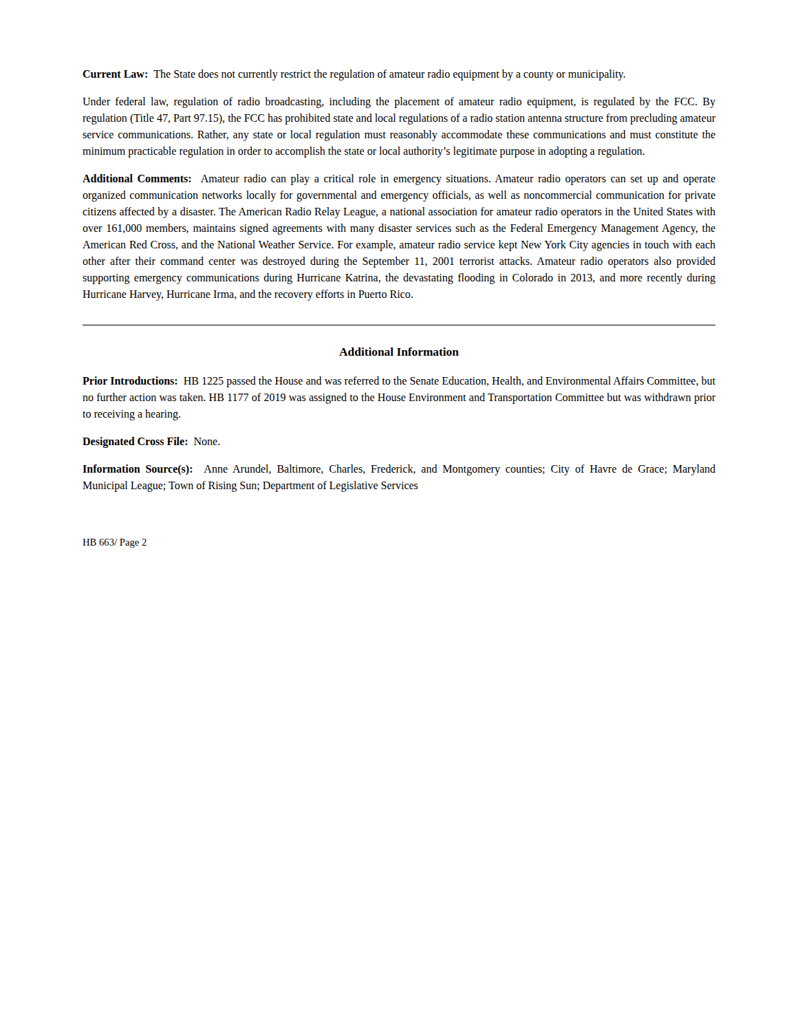Current Law: The State does not currently restrict the regulation of amateur radio equipment by a county or municipality.
Under federal law, regulation of radio broadcasting, including the placement of amateur radio equipment, is regulated by the FCC. By regulation (Title 47, Part 97.15), the FCC has prohibited state and local regulations of a radio station antenna structure from precluding amateur service communications. Rather, any state or local regulation must reasonably accommodate these communications and must constitute the minimum practicable regulation in order to accomplish the state or local authority’s legitimate purpose in adopting a regulation.
Additional Comments: Amateur radio can play a critical role in emergency situations. Amateur radio operators can set up and operate organized communication networks locally for governmental and emergency officials, as well as noncommercial communication for private citizens affected by a disaster. The American Radio Relay League, a national association for amateur radio operators in the United States with over 161,000 members, maintains signed agreements with many disaster services such as the Federal Emergency Management Agency, the American Red Cross, and the National Weather Service. For example, amateur radio service kept New York City agencies in touch with each other after their command center was destroyed during the September 11, 2001 terrorist attacks. Amateur radio operators also provided supporting emergency communications during Hurricane Katrina, the devastating flooding in Colorado in 2013, and more recently during Hurricane Harvey, Hurricane Irma, and the recovery efforts in Puerto Rico.
Additional Information
Prior Introductions: HB 1225 passed the House and was referred to the Senate Education, Health, and Environmental Affairs Committee, but no further action was taken. HB 1177 of 2019 was assigned to the House Environment and Transportation Committee but was withdrawn prior to receiving a hearing.
Designated Cross File: None.
Information Source(s): Anne Arundel, Baltimore, Charles, Frederick, and Montgomery counties; City of Havre de Grace; Maryland Municipal League; Town of Rising Sun; Department of Legislative Services
HB 663/ Page 2